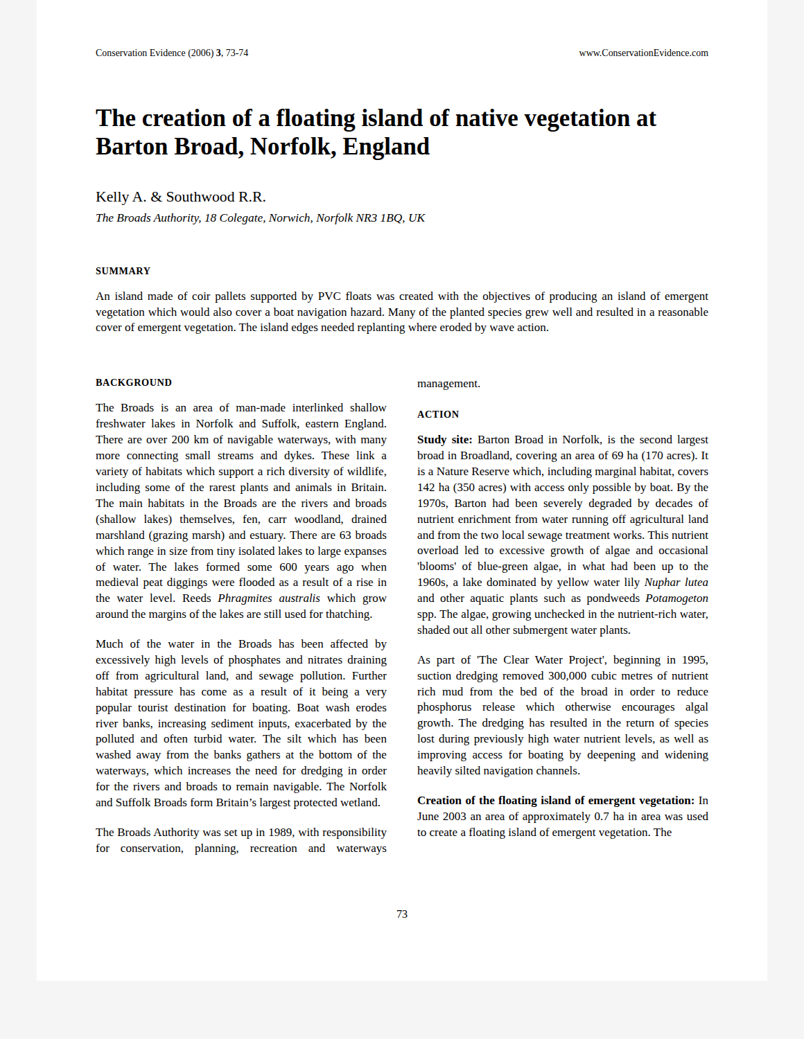Conservation Evidence (2006) 3, 73-74 www.ConservationEvidence.com
The creation of a floating island of native vegetation at Barton Broad, Norfolk, England
Kelly A. & Southwood R.R.
The Broads Authority, 18 Colegate, Norwich, Norfolk NR3 1BQ, UK
SUMMARY
An island made of coir pallets supported by PVC floats was created with the objectives of producing an island of emergent vegetation which would also cover a boat navigation hazard. Many of the planted species grew well and resulted in a reasonable cover of emergent vegetation. The island edges needed replanting where eroded by wave action.
BACKGROUND
The Broads is an area of man-made interlinked shallow freshwater lakes in Norfolk and Suffolk, eastern England. There are over 200 km of navigable waterways, with many more connecting small streams and dykes. These link a variety of habitats which support a rich diversity of wildlife, including some of the rarest plants and animals in Britain. The main habitats in the Broads are the rivers and broads (shallow lakes) themselves, fen, carr woodland, drained marshland (grazing marsh) and estuary. There are 63 broads which range in size from tiny isolated lakes to large expanses of water. The lakes formed some 600 years ago when medieval peat diggings were flooded as a result of a rise in the water level. Reeds Phragmites australis which grow around the margins of the lakes are still used for thatching.
Much of the water in the Broads has been affected by excessively high levels of phosphates and nitrates draining off from agricultural land, and sewage pollution. Further habitat pressure has come as a result of it being a very popular tourist destination for boating. Boat wash erodes river banks, increasing sediment inputs, exacerbated by the polluted and often turbid water. The silt which has been washed away from the banks gathers at the bottom of the waterways, which increases the need for dredging in order for the rivers and broads to remain navigable. The Norfolk and Suffolk Broads form Britain’s largest protected wetland.
The Broads Authority was set up in 1989, with responsibility for conservation, planning, recreation and waterways management.
ACTION
Study site: Barton Broad in Norfolk, is the second largest broad in Broadland, covering an area of 69 ha (170 acres). It is a Nature Reserve which, including marginal habitat, covers 142 ha (350 acres) with access only possible by boat. By the 1970s, Barton had been severely degraded by decades of nutrient enrichment from water running off agricultural land and from the two local sewage treatment works. This nutrient overload led to excessive growth of algae and occasional 'blooms' of blue-green algae, in what had been up to the 1960s, a lake dominated by yellow water lily Nuphar lutea and other aquatic plants such as pondweeds Potamogeton spp. The algae, growing unchecked in the nutrient-rich water, shaded out all other submergent water plants.
As part of 'The Clear Water Project', beginning in 1995, suction dredging removed 300,000 cubic metres of nutrient rich mud from the bed of the broad in order to reduce phosphorus release which otherwise encourages algal growth. The dredging has resulted in the return of species lost during previously high water nutrient levels, as well as improving access for boating by deepening and widening heavily silted navigation channels.
Creation of the floating island of emergent vegetation: In June 2003 an area of approximately 0.7 ha in area was used to create a floating island of emergent vegetation. The
73